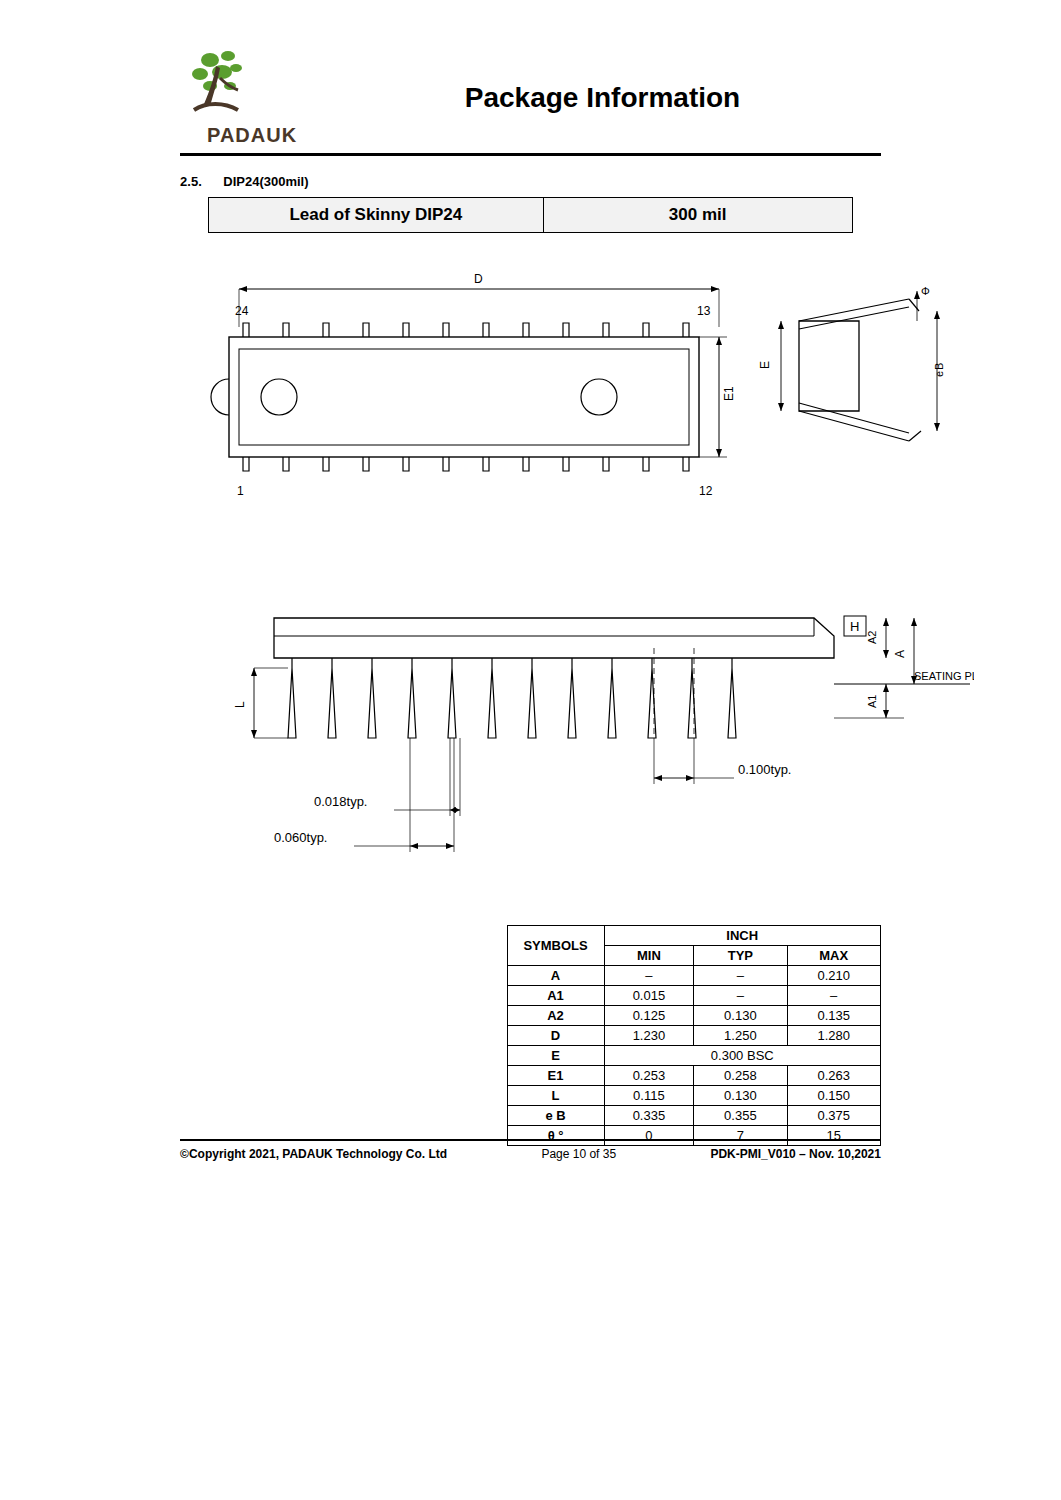PADAUK
Package Information
2.5. DIP24(300mil)
| Lead of Skinny DIP24 | 300 mil |
D 24 13 1 12 E1
Φ e B E
H A2 A SEATING PLANE A1 L 0.100typ. 0.018typ. 0.060typ.
| SYMBOLS | INCH |
| --- | --- |
| MIN | TYP | MAX |
| A | – | – | 0.210 |
| A1 | 0.015 | – | – |
| A2 | 0.125 | 0.130 | 0.135 |
| D | 1.230 | 1.250 | 1.280 |
| E | 0.300 BSC |
| E1 | 0.253 | 0.258 | 0.263 |
| L | 0.115 | 0.130 | 0.150 |
| e B | 0.335 | 0.355 | 0.375 |
| θ ° | 0 | 7 | 15 |
©Copyright 2021, PADAUK Technology Co. Ltd
Page 10 of 35
PDK-PMI_V010 – Nov. 10,2021